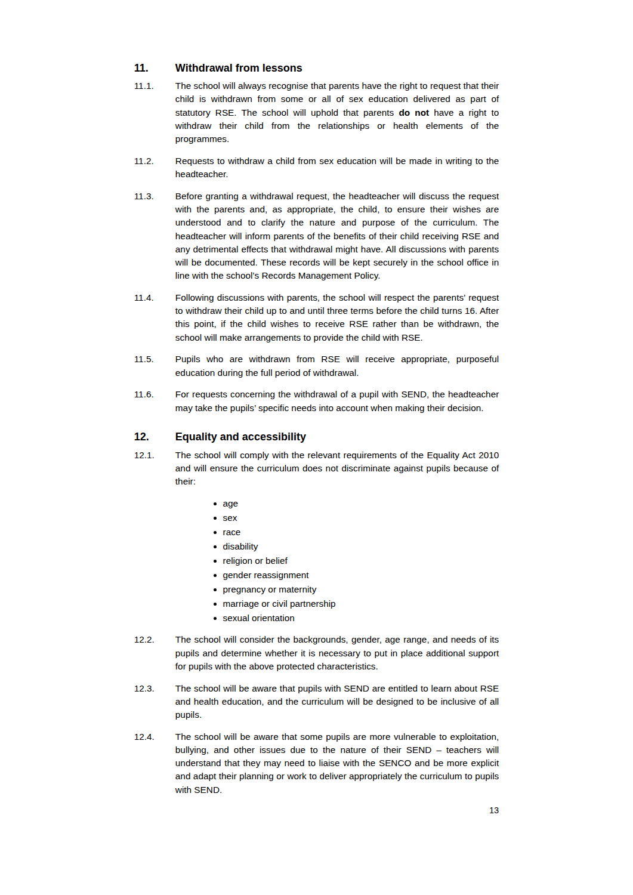11. Withdrawal from lessons
11.1.
The school will always recognise that parents have the right to request that their child is withdrawn from some or all of sex education delivered as part of statutory RSE. The school will uphold that parents do not have a right to withdraw their child from the relationships or health elements of the programmes.
11.2.
Requests to withdraw a child from sex education will be made in writing to the headteacher.
11.3.
Before granting a withdrawal request, the headteacher will discuss the request with the parents and, as appropriate, the child, to ensure their wishes are understood and to clarify the nature and purpose of the curriculum. The headteacher will inform parents of the benefits of their child receiving RSE and any detrimental effects that withdrawal might have. All discussions with parents will be documented. These records will be kept securely in the school office in line with the school’s Records Management Policy.
11.4.
Following discussions with parents, the school will respect the parents’ request to withdraw their child up to and until three terms before the child turns 16. After this point, if the child wishes to receive RSE rather than be withdrawn, the school will make arrangements to provide the child with RSE.
11.5.
Pupils who are withdrawn from RSE will receive appropriate, purposeful education during the full period of withdrawal.
11.6.
For requests concerning the withdrawal of a pupil with SEND, the headteacher may take the pupils’ specific needs into account when making their decision.
12. Equality and accessibility
12.1.
The school will comply with the relevant requirements of the Equality Act 2010 and will ensure the curriculum does not discriminate against pupils because of their:
age
sex
race
disability
religion or belief
gender reassignment
pregnancy or maternity
marriage or civil partnership
sexual orientation
12.2.
The school will consider the backgrounds, gender, age range, and needs of its pupils and determine whether it is necessary to put in place additional support for pupils with the above protected characteristics.
12.3.
The school will be aware that pupils with SEND are entitled to learn about RSE and health education, and the curriculum will be designed to be inclusive of all pupils.
12.4.
The school will be aware that some pupils are more vulnerable to exploitation, bullying, and other issues due to the nature of their SEND – teachers will understand that they may need to liaise with the SENCO and be more explicit and adapt their planning or work to deliver appropriately the curriculum to pupils with SEND.
13